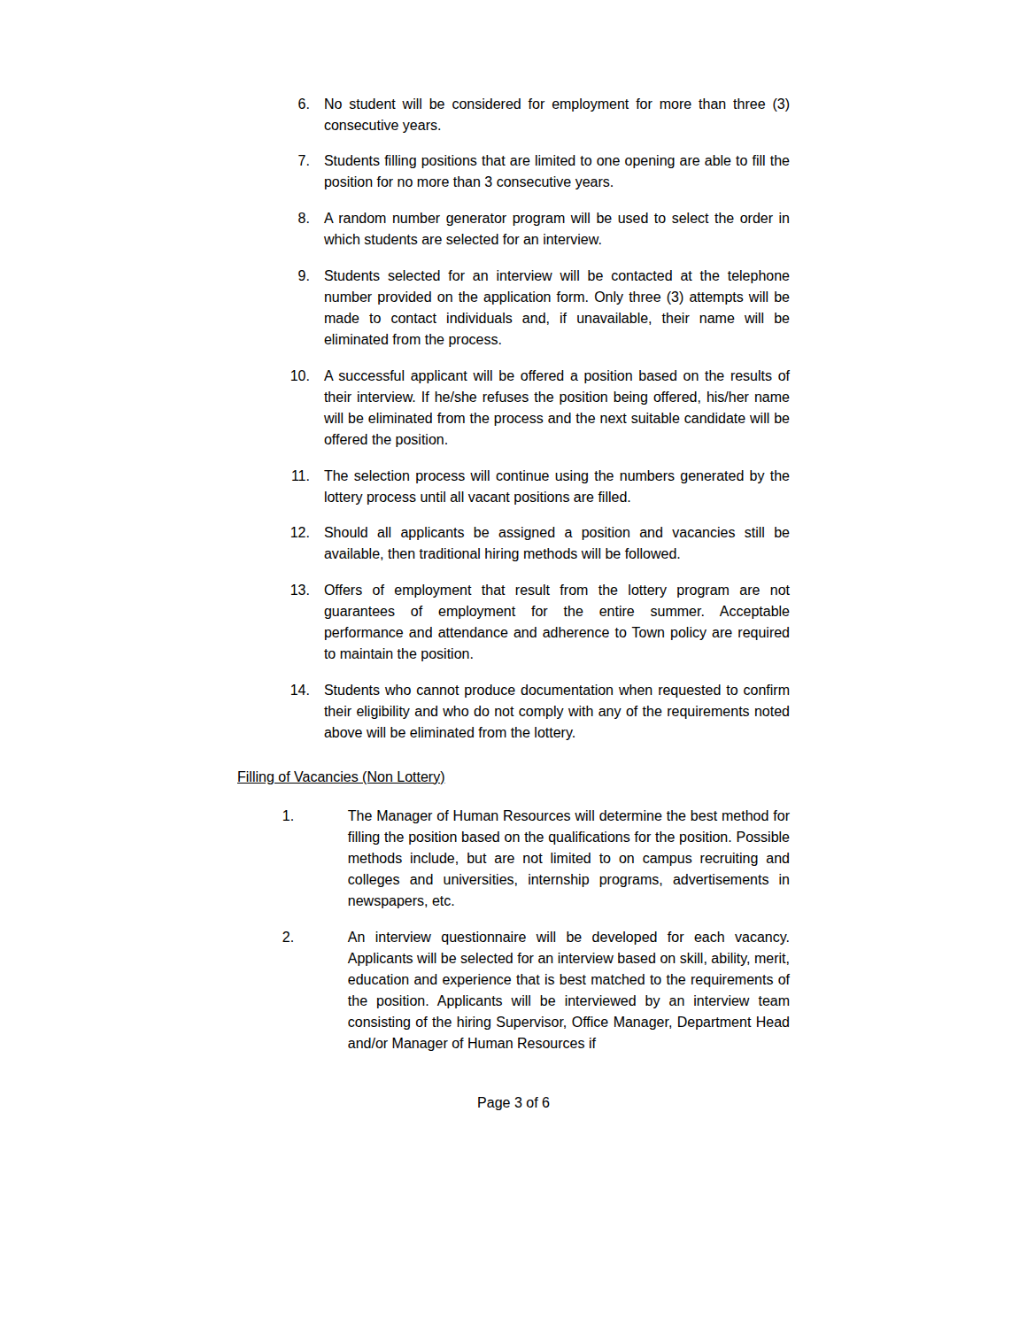No student will be considered for employment for more than three (3) consecutive years.
Students filling positions that are limited to one opening are able to fill the position for no more than 3 consecutive years.
A random number generator program will be used to select the order in which students are selected for an interview.
Students selected for an interview will be contacted at the telephone number provided on the application form. Only three (3) attempts will be made to contact individuals and, if unavailable, their name will be eliminated from the process.
A successful applicant will be offered a position based on the results of their interview. If he/she refuses the position being offered, his/her name will be eliminated from the process and the next suitable candidate will be offered the position.
The selection process will continue using the numbers generated by the lottery process until all vacant positions are filled.
Should all applicants be assigned a position and vacancies still be available, then traditional hiring methods will be followed.
Offers of employment that result from the lottery program are not guarantees of employment for the entire summer. Acceptable performance and attendance and adherence to Town policy are required to maintain the position.
Students who cannot produce documentation when requested to confirm their eligibility and who do not comply with any of the requirements noted above will be eliminated from the lottery.
Filling of Vacancies (Non Lottery)
The Manager of Human Resources will determine the best method for filling the position based on the qualifications for the position. Possible methods include, but are not limited to on campus recruiting and colleges and universities, internship programs, advertisements in newspapers, etc.
An interview questionnaire will be developed for each vacancy. Applicants will be selected for an interview based on skill, ability, merit, education and experience that is best matched to the requirements of the position. Applicants will be interviewed by an interview team consisting of the hiring Supervisor, Office Manager, Department Head and/or Manager of Human Resources if
Page 3 of 6